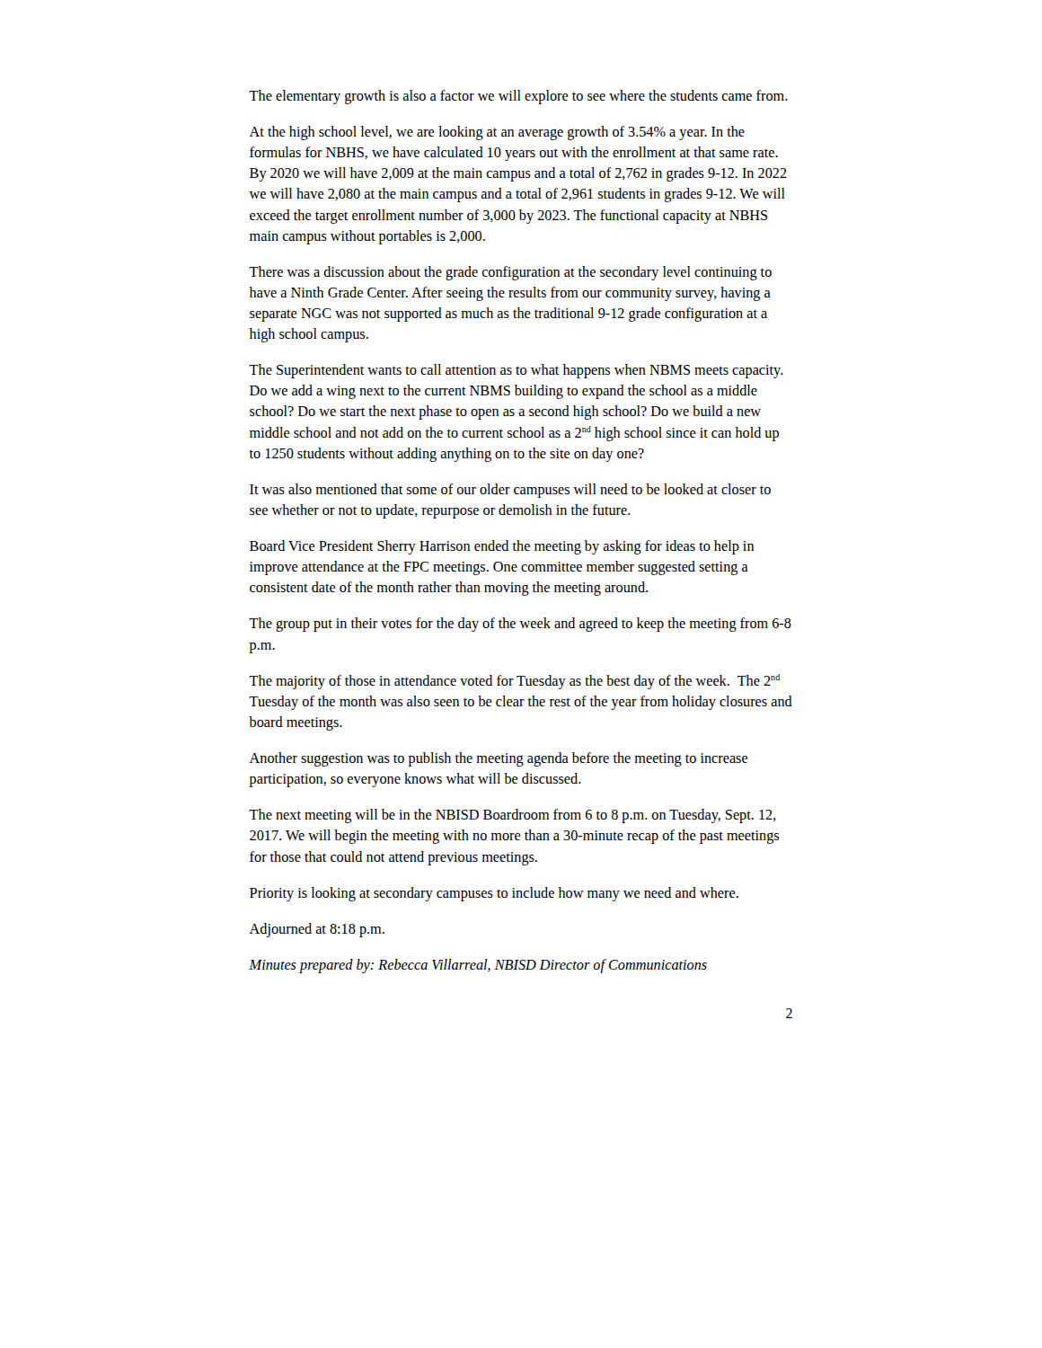The elementary growth is also a factor we will explore to see where the students came from.
At the high school level, we are looking at an average growth of 3.54% a year. In the formulas for NBHS, we have calculated 10 years out with the enrollment at that same rate. By 2020 we will have 2,009 at the main campus and a total of 2,762 in grades 9-12. In 2022 we will have 2,080 at the main campus and a total of 2,961 students in grades 9-12. We will exceed the target enrollment number of 3,000 by 2023. The functional capacity at NBHS main campus without portables is 2,000.
There was a discussion about the grade configuration at the secondary level continuing to have a Ninth Grade Center. After seeing the results from our community survey, having a separate NGC was not supported as much as the traditional 9-12 grade configuration at a high school campus.
The Superintendent wants to call attention as to what happens when NBMS meets capacity. Do we add a wing next to the current NBMS building to expand the school as a middle school? Do we start the next phase to open as a second high school? Do we build a new middle school and not add on the to current school as a 2nd high school since it can hold up to 1250 students without adding anything on to the site on day one?
It was also mentioned that some of our older campuses will need to be looked at closer to see whether or not to update, repurpose or demolish in the future.
Board Vice President Sherry Harrison ended the meeting by asking for ideas to help in improve attendance at the FPC meetings. One committee member suggested setting a consistent date of the month rather than moving the meeting around.
The group put in their votes for the day of the week and agreed to keep the meeting from 6-8 p.m.
The majority of those in attendance voted for Tuesday as the best day of the week. The 2nd Tuesday of the month was also seen to be clear the rest of the year from holiday closures and board meetings.
Another suggestion was to publish the meeting agenda before the meeting to increase participation, so everyone knows what will be discussed.
The next meeting will be in the NBISD Boardroom from 6 to 8 p.m. on Tuesday, Sept. 12, 2017. We will begin the meeting with no more than a 30-minute recap of the past meetings for those that could not attend previous meetings.
Priority is looking at secondary campuses to include how many we need and where.
Adjourned at 8:18 p.m.
Minutes prepared by: Rebecca Villarreal, NBISD Director of Communications
2